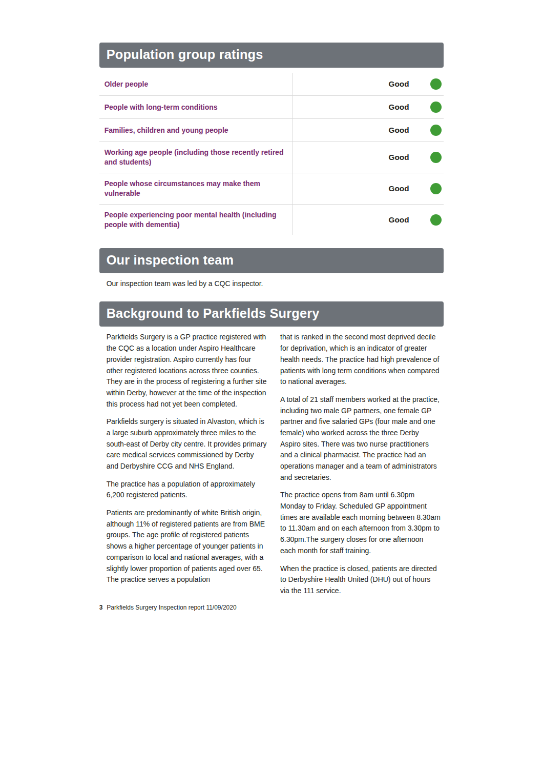Population group ratings
| Older people | Good | |
| People with long-term conditions | Good | |
| Families, children and young people | Good | |
| Working age people (including those recently retired and students) | Good | |
| People whose circumstances may make them vulnerable | Good | |
| People experiencing poor mental health (including people with dementia) | Good | |
Our inspection team
Our inspection team was led by a CQC inspector.
Background to Parkfields Surgery
Parkfields Surgery is a GP practice registered with the CQC as a location under Aspiro Healthcare provider registration. Aspiro currently has four other registered locations across three counties. They are in the process of registering a further site within Derby, however at the time of the inspection this process had not yet been completed.
Parkfields surgery is situated in Alvaston, which is a large suburb approximately three miles to the south-east of Derby city centre. It provides primary care medical services commissioned by Derby and Derbyshire CCG and NHS England.
The practice has a population of approximately 6,200 registered patients.
Patients are predominantly of white British origin, although 11% of registered patients are from BME groups. The age profile of registered patients shows a higher percentage of younger patients in comparison to local and national averages, with a slightly lower proportion of patients aged over 65. The practice serves a population
that is ranked in the second most deprived decile for deprivation, which is an indicator of greater health needs. The practice had high prevalence of patients with long term conditions when compared to national averages.
A total of 21 staff members worked at the practice, including two male GP partners, one female GP partner and five salaried GPs (four male and one female) who worked across the three Derby Aspiro sites. There was two nurse practitioners and a clinical pharmacist. The practice had an operations manager and a team of administrators and secretaries.
The practice opens from 8am until 6.30pm Monday to Friday. Scheduled GP appointment times are available each morning between 8.30am to 11.30am and on each afternoon from 3.30pm to 6.30pm.The surgery closes for one afternoon each month for staff training.
When the practice is closed, patients are directed to Derbyshire Health United (DHU) out of hours via the 111 service.
3 Parkfields Surgery Inspection report 11/09/2020